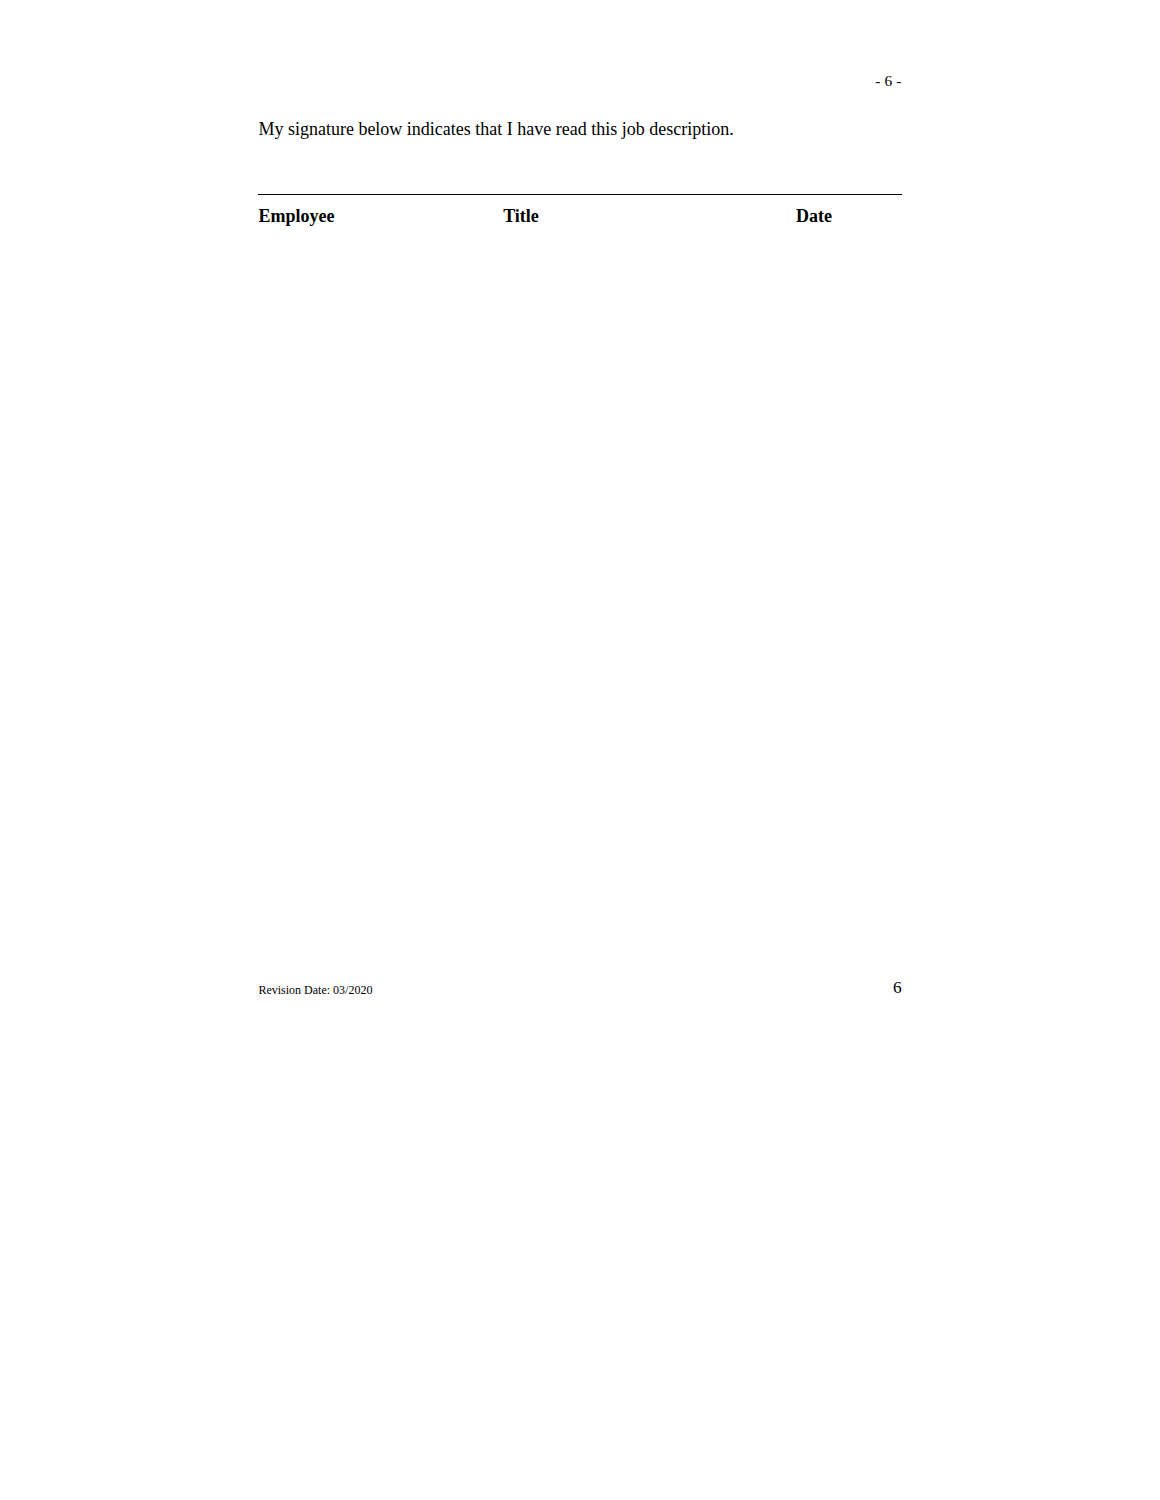- 6 -
My signature below indicates that I have read this job description.
Employee Title Date
Revision Date: 03/2020 6